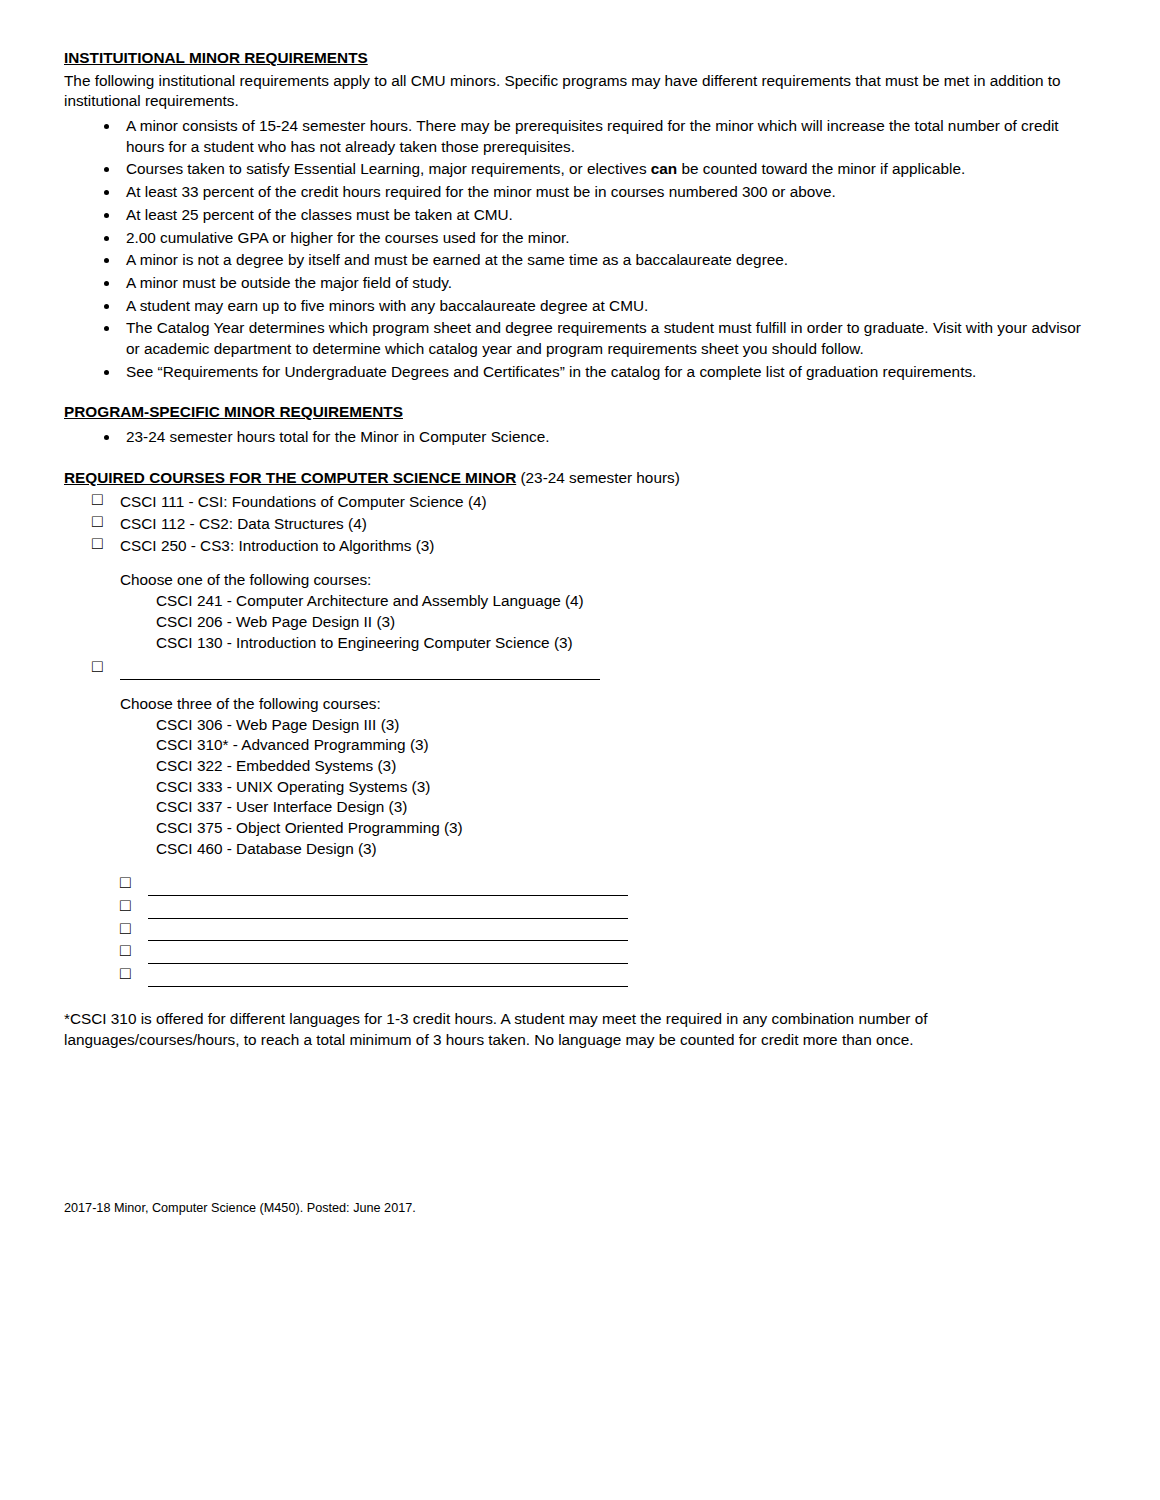INSTITUITIONAL MINOR REQUIREMENTS
The following institutional requirements apply to all CMU minors. Specific programs may have different requirements that must be met in addition to institutional requirements.
A minor consists of 15-24 semester hours. There may be prerequisites required for the minor which will increase the total number of credit hours for a student who has not already taken those prerequisites.
Courses taken to satisfy Essential Learning, major requirements, or electives can be counted toward the minor if applicable.
At least 33 percent of the credit hours required for the minor must be in courses numbered 300 or above.
At least 25 percent of the classes must be taken at CMU.
2.00 cumulative GPA or higher for the courses used for the minor.
A minor is not a degree by itself and must be earned at the same time as a baccalaureate degree.
A minor must be outside the major field of study.
A student may earn up to five minors with any baccalaureate degree at CMU.
The Catalog Year determines which program sheet and degree requirements a student must fulfill in order to graduate. Visit with your advisor or academic department to determine which catalog year and program requirements sheet you should follow.
See “Requirements for Undergraduate Degrees and Certificates” in the catalog for a complete list of graduation requirements.
PROGRAM-SPECIFIC MINOR REQUIREMENTS
23-24 semester hours total for the Minor in Computer Science.
REQUIRED COURSES FOR THE COMPUTER SCIENCE MINOR (23-24 semester hours)
CSCI 111 - CSI: Foundations of Computer Science (4)
CSCI 112 - CS2: Data Structures (4)
CSCI 250 - CS3: Introduction to Algorithms (3)
Choose one of the following courses:
CSCI 241 - Computer Architecture and Assembly Language (4)
CSCI 206 - Web Page Design II (3)
CSCI 130 - Introduction to Engineering Computer Science (3)
Choose three of the following courses:
CSCI 306 - Web Page Design III (3)
CSCI 310* - Advanced Programming (3)
CSCI 322 - Embedded Systems (3)
CSCI 333 - UNIX Operating Systems (3)
CSCI 337 - User Interface Design (3)
CSCI 375 - Object Oriented Programming (3)
CSCI 460 - Database Design (3)
*CSCI 310 is offered for different languages for 1-3 credit hours. A student may meet the required in any combination number of languages/courses/hours, to reach a total minimum of 3 hours taken. No language may be counted for credit more than once.
2017-18 Minor, Computer Science (M450). Posted: June 2017.